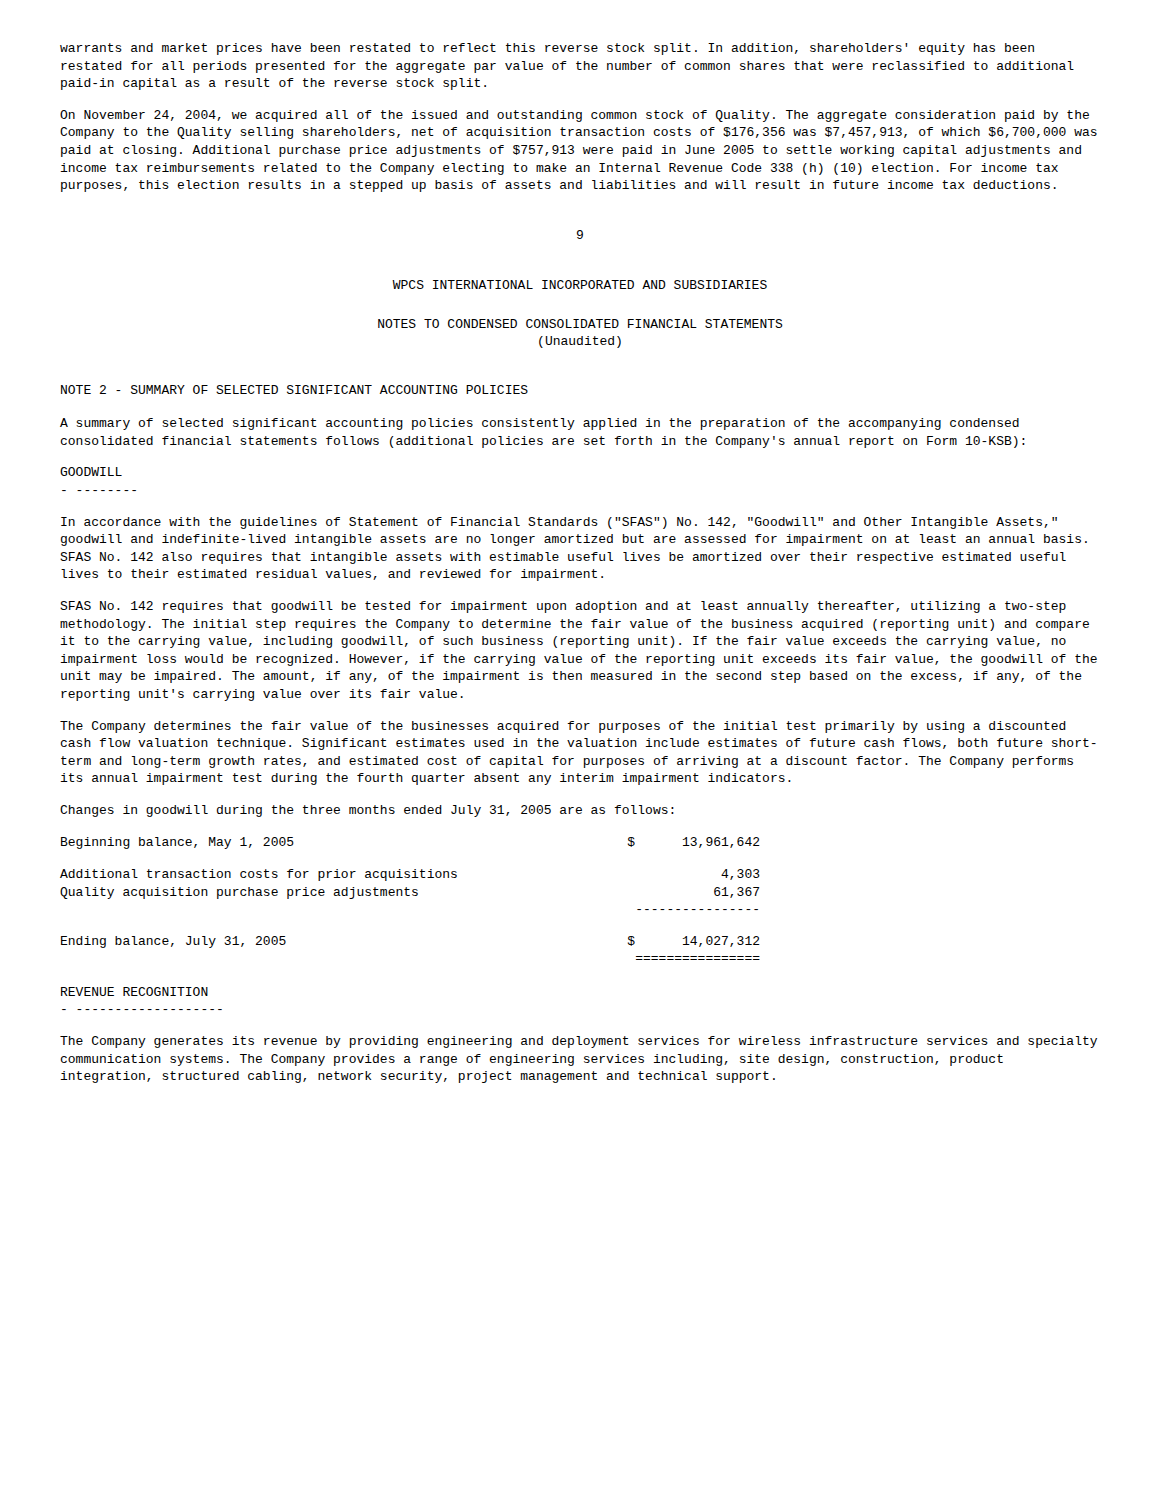warrants and market prices have been restated to reflect this reverse stock split. In addition, shareholders' equity has been restated for all periods presented for the aggregate par value of the number of common shares that were reclassified to additional paid-in capital as a result of the reverse stock split.
On November 24, 2004, we acquired all of the issued and outstanding common stock of Quality. The aggregate consideration paid by the Company to the Quality selling shareholders, net of acquisition transaction costs of $176,356 was $7,457,913, of which $6,700,000 was paid at closing. Additional purchase price adjustments of $757,913 were paid in June 2005 to settle working capital adjustments and income tax reimbursements related to the Company electing to make an Internal Revenue Code 338 (h) (10) election. For income tax purposes, this election results in a stepped up basis of assets and liabilities and will result in future income tax deductions.
9
WPCS INTERNATIONAL INCORPORATED AND SUBSIDIARIES
NOTES TO CONDENSED CONSOLIDATED FINANCIAL STATEMENTS(Unaudited)
NOTE 2 - SUMMARY OF SELECTED SIGNIFICANT ACCOUNTING POLICIES
A summary of selected significant accounting policies consistently applied in the preparation of the accompanying condensed consolidated financial statements follows (additional policies are set forth in the Company's annual report on Form 10-KSB):
GOODWILL
- --------
In accordance with the guidelines of Statement of Financial Standards ("SFAS") No. 142, "Goodwill" and Other Intangible Assets," goodwill and indefinite-lived intangible assets are no longer amortized but are assessed for impairment on at least an annual basis. SFAS No. 142 also requires that intangible assets with estimable useful lives be amortized over their respective estimated useful lives to their estimated residual values, and reviewed for impairment.
SFAS No. 142 requires that goodwill be tested for impairment upon adoption and at least annually thereafter, utilizing a two-step methodology. The initial step requires the Company to determine the fair value of the business acquired (reporting unit) and compare it to the carrying value, including goodwill, of such business (reporting unit). If the fair value exceeds the carrying value, no impairment loss would be recognized. However, if the carrying value of the reporting unit exceeds its fair value, the goodwill of the unit may be impaired. The amount, if any, of the impairment is then measured in the second step based on the excess, if any, of the reporting unit's carrying value over its fair value.
The Company determines the fair value of the businesses acquired for purposes of the initial test primarily by using a discounted cash flow valuation technique. Significant estimates used in the valuation include estimates of future cash flows, both future short-term and long-term growth rates, and estimated cost of capital for purposes of arriving at a discount factor. The Company performs its annual impairment test during the fourth quarter absent any interim impairment indicators.
Changes in goodwill during the three months ended July 31, 2005 are as follows:
| Beginning balance, May 1, 2005 | $ | 13,961,642 |
| Additional transaction costs for prior acquisitions | | 4,303 |
| Quality acquisition purchase price adjustments | | 61,367 |
| | | ---------------- |
| Ending balance, July 31, 2005 | $ | 14,027,312 |
| | | ================ |
REVENUE RECOGNITION
- -------------------
The Company generates its revenue by providing engineering and deployment services for wireless infrastructure services and specialty communication systems. The Company provides a range of engineering services including, site design, construction, product integration, structured cabling, network security, project management and technical support.